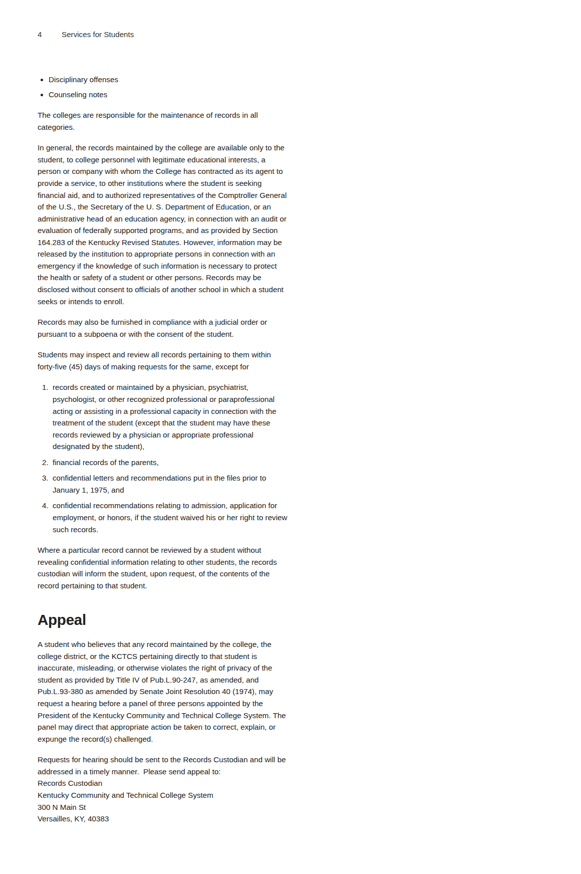4 Services for Students
Disciplinary offenses
Counseling notes
The colleges are responsible for the maintenance of records in all categories.
In general, the records maintained by the college are available only to the student, to college personnel with legitimate educational interests, a person or company with whom the College has contracted as its agent to provide a service, to other institutions where the student is seeking financial aid, and to authorized representatives of the Comptroller General of the U.S., the Secretary of the U. S. Department of Education, or an administrative head of an education agency, in connection with an audit or evaluation of federally supported programs, and as provided by Section 164.283 of the Kentucky Revised Statutes. However, information may be released by the institution to appropriate persons in connection with an emergency if the knowledge of such information is necessary to protect the health or safety of a student or other persons. Records may be disclosed without consent to officials of another school in which a student seeks or intends to enroll.
Records may also be furnished in compliance with a judicial order or pursuant to a subpoena or with the consent of the student.
Students may inspect and review all records pertaining to them within forty-five (45) days of making requests for the same, except for
records created or maintained by a physician, psychiatrist, psychologist, or other recognized professional or paraprofessional acting or assisting in a professional capacity in connection with the treatment of the student (except that the student may have these records reviewed by a physician or appropriate professional designated by the student),
financial records of the parents,
confidential letters and recommendations put in the files prior to January 1, 1975, and
confidential recommendations relating to admission, application for employment, or honors, if the student waived his or her right to review such records.
Where a particular record cannot be reviewed by a student without revealing confidential information relating to other students, the records custodian will inform the student, upon request, of the contents of the record pertaining to that student.
Appeal
A student who believes that any record maintained by the college, the college district, or the KCTCS pertaining directly to that student is inaccurate, misleading, or otherwise violates the right of privacy of the student as provided by Title IV of Pub.L.90-247, as amended, and Pub.L.93-380 as amended by Senate Joint Resolution 40 (1974), may request a hearing before a panel of three persons appointed by the President of the Kentucky Community and Technical College System. The panel may direct that appropriate action be taken to correct, explain, or expunge the record(s) challenged.
Requests for hearing should be sent to the Records Custodian and will be addressed in a timely manner. Please send appeal to:
Records Custodian
Kentucky Community and Technical College System
300 N Main St
Versailles, KY, 40383